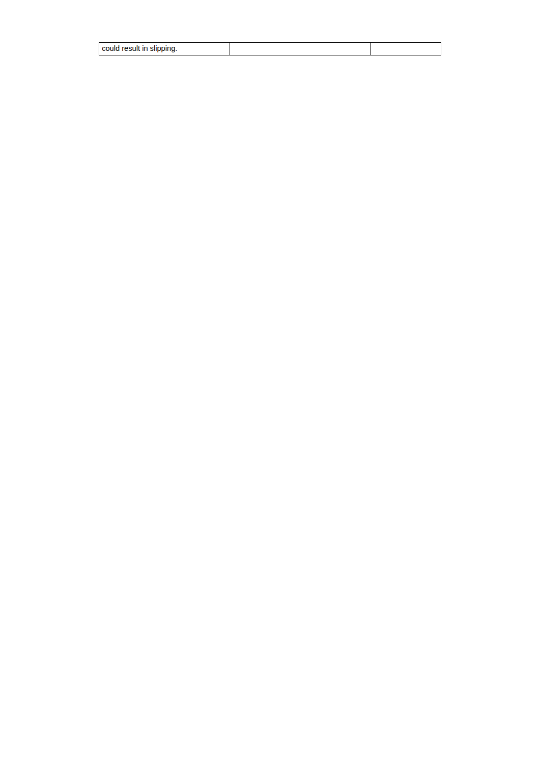| could result in slipping. | | |